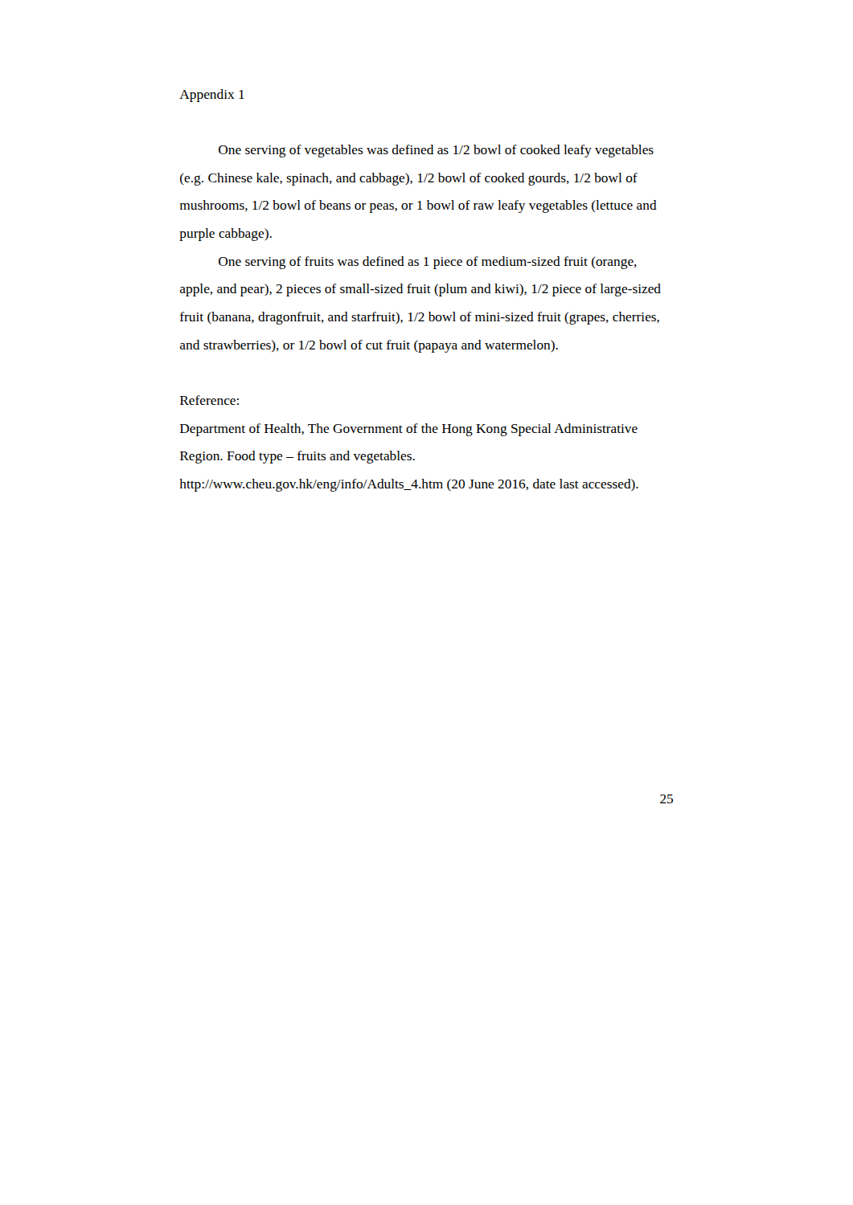Appendix 1
One serving of vegetables was defined as 1/2 bowl of cooked leafy vegetables (e.g. Chinese kale, spinach, and cabbage), 1/2 bowl of cooked gourds, 1/2 bowl of mushrooms, 1/2 bowl of beans or peas, or 1 bowl of raw leafy vegetables (lettuce and purple cabbage).
One serving of fruits was defined as 1 piece of medium-sized fruit (orange, apple, and pear), 2 pieces of small-sized fruit (plum and kiwi), 1/2 piece of large-sized fruit (banana, dragonfruit, and starfruit), 1/2 bowl of mini-sized fruit (grapes, cherries, and strawberries), or 1/2 bowl of cut fruit (papaya and watermelon).
Reference:
Department of Health, The Government of the Hong Kong Special Administrative Region. Food type – fruits and vegetables. http://www.cheu.gov.hk/eng/info/Adults_4.htm (20 June 2016, date last accessed).
25